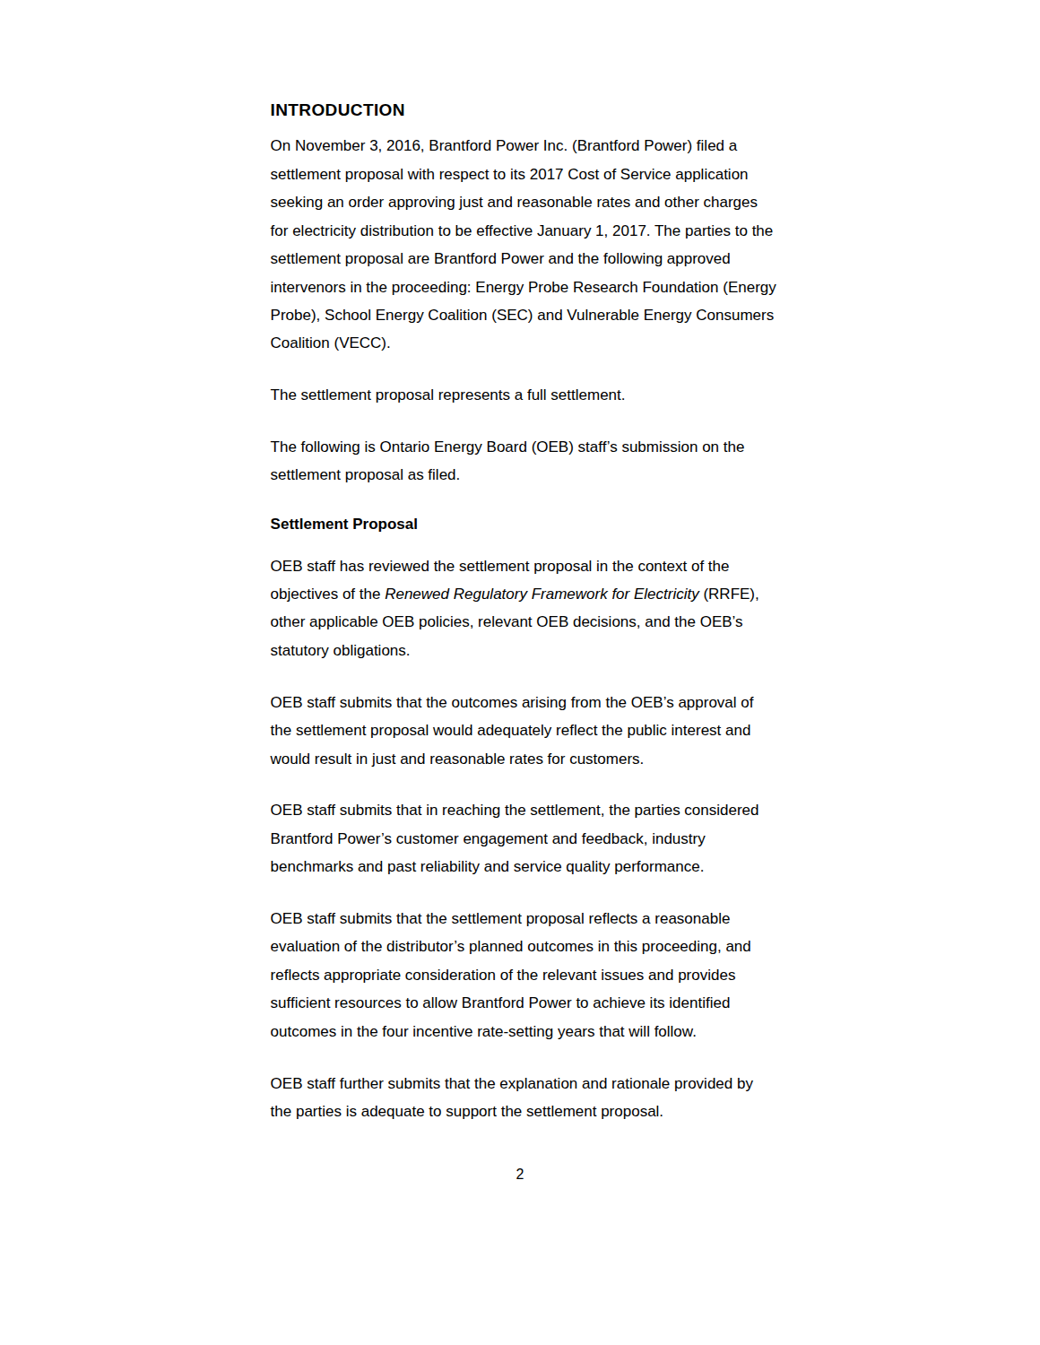INTRODUCTION
On November 3, 2016, Brantford Power Inc. (Brantford Power) filed a settlement proposal with respect to its 2017 Cost of Service application seeking an order approving just and reasonable rates and other charges for electricity distribution to be effective January 1, 2017. The parties to the settlement proposal are Brantford Power and the following approved intervenors in the proceeding: Energy Probe Research Foundation (Energy Probe), School Energy Coalition (SEC) and Vulnerable Energy Consumers Coalition (VECC).
The settlement proposal represents a full settlement.
The following is Ontario Energy Board (OEB) staff’s submission on the settlement proposal as filed.
Settlement Proposal
OEB staff has reviewed the settlement proposal in the context of the objectives of the Renewed Regulatory Framework for Electricity (RRFE), other applicable OEB policies, relevant OEB decisions, and the OEB’s statutory obligations.
OEB staff submits that the outcomes arising from the OEB’s approval of the settlement proposal would adequately reflect the public interest and would result in just and reasonable rates for customers.
OEB staff submits that in reaching the settlement, the parties considered Brantford Power’s customer engagement and feedback, industry benchmarks and past reliability and service quality performance.
OEB staff submits that the settlement proposal reflects a reasonable evaluation of the distributor’s planned outcomes in this proceeding, and reflects appropriate consideration of the relevant issues and provides sufficient resources to allow Brantford Power to achieve its identified outcomes in the four incentive rate-setting years that will follow.
OEB staff further submits that the explanation and rationale provided by the parties is adequate to support the settlement proposal.
2